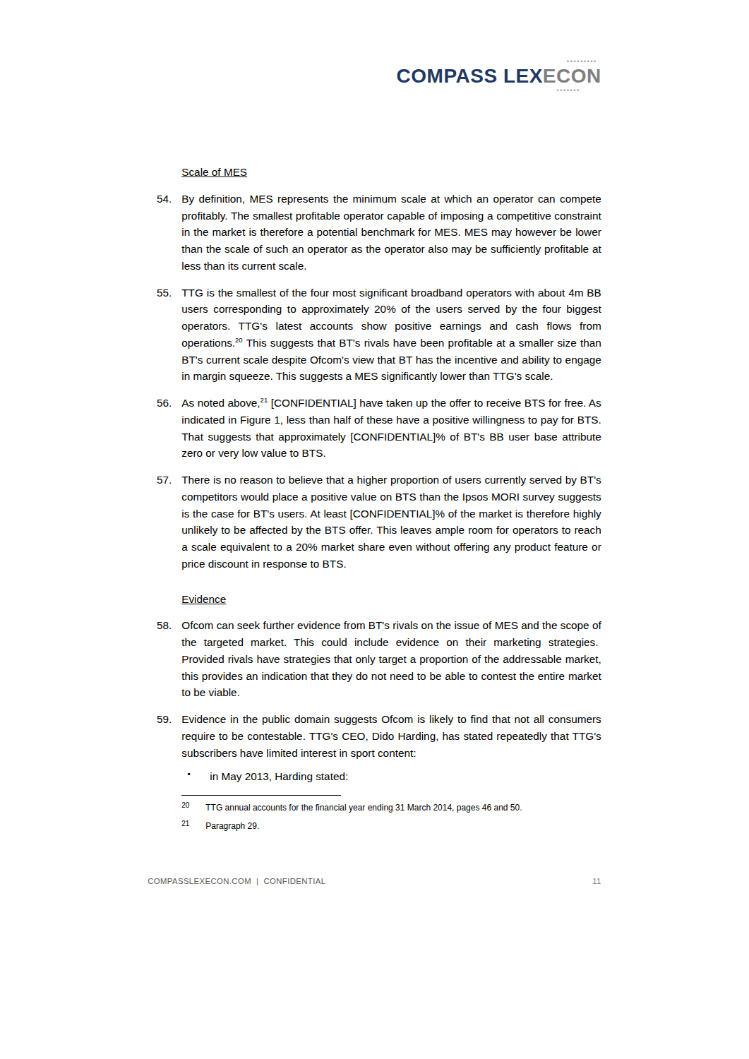•••••••••
COMPASS LEX ECON
•••••••
Scale of MES
54. By definition, MES represents the minimum scale at which an operator can compete profitably. The smallest profitable operator capable of imposing a competitive constraint in the market is therefore a potential benchmark for MES. MES may however be lower than the scale of such an operator as the operator also may be sufficiently profitable at less than its current scale.
55. TTG is the smallest of the four most significant broadband operators with about 4m BB users corresponding to approximately 20% of the users served by the four biggest operators. TTG's latest accounts show positive earnings and cash flows from operations.20 This suggests that BT's rivals have been profitable at a smaller size than BT's current scale despite Ofcom's view that BT has the incentive and ability to engage in margin squeeze. This suggests a MES significantly lower than TTG's scale.
56. As noted above,21 [CONFIDENTIAL] have taken up the offer to receive BTS for free. As indicated in Figure 1, less than half of these have a positive willingness to pay for BTS. That suggests that approximately [CONFIDENTIAL]% of BT's BB user base attribute zero or very low value to BTS.
57. There is no reason to believe that a higher proportion of users currently served by BT's competitors would place a positive value on BTS than the Ipsos MORI survey suggests is the case for BT's users. At least [CONFIDENTIAL]% of the market is therefore highly unlikely to be affected by the BTS offer. This leaves ample room for operators to reach a scale equivalent to a 20% market share even without offering any product feature or price discount in response to BTS.
Evidence
58. Ofcom can seek further evidence from BT's rivals on the issue of MES and the scope of the targeted market. This could include evidence on their marketing strategies. Provided rivals have strategies that only target a proportion of the addressable market, this provides an indication that they do not need to be able to contest the entire market to be viable.
59. Evidence in the public domain suggests Ofcom is likely to find that not all consumers require to be contestable. TTG's CEO, Dido Harding, has stated repeatedly that TTG's subscribers have limited interest in sport content:
in May 2013, Harding stated:
20 TTG annual accounts for the financial year ending 31 March 2014, pages 46 and 50.
21 Paragraph 29.
COMPASSLEXECON.COM | CONFIDENTIAL
11